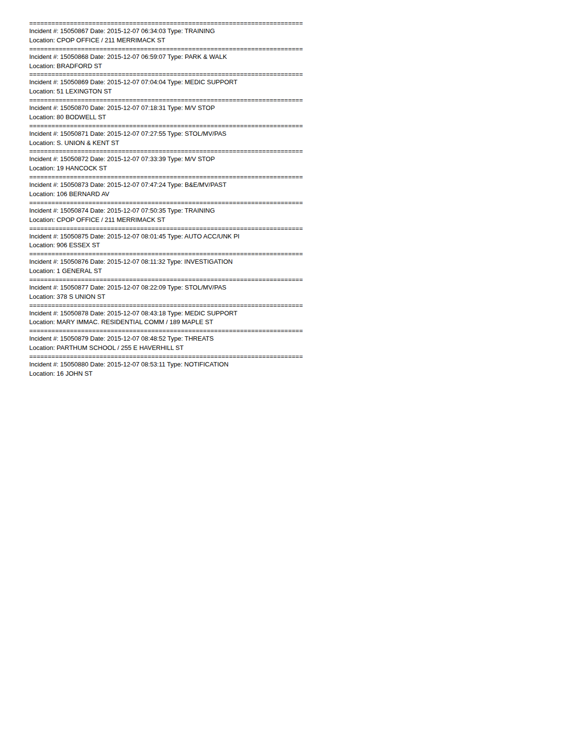==========================================================================
Incident #: 15050867 Date: 2015-12-07 06:34:03 Type: TRAINING
Location: CPOP OFFICE / 211 MERRIMACK ST
==========================================================================
Incident #: 15050868 Date: 2015-12-07 06:59:07 Type: PARK & WALK
Location: BRADFORD ST
==========================================================================
Incident #: 15050869 Date: 2015-12-07 07:04:04 Type: MEDIC SUPPORT
Location: 51 LEXINGTON ST
==========================================================================
Incident #: 15050870 Date: 2015-12-07 07:18:31 Type: M/V STOP
Location: 80 BODWELL ST
==========================================================================
Incident #: 15050871 Date: 2015-12-07 07:27:55 Type: STOL/MV/PAS
Location: S. UNION & KENT ST
==========================================================================
Incident #: 15050872 Date: 2015-12-07 07:33:39 Type: M/V STOP
Location: 19 HANCOCK ST
==========================================================================
Incident #: 15050873 Date: 2015-12-07 07:47:24 Type: B&E/MV/PAST
Location: 106 BERNARD AV
==========================================================================
Incident #: 15050874 Date: 2015-12-07 07:50:35 Type: TRAINING
Location: CPOP OFFICE / 211 MERRIMACK ST
==========================================================================
Incident #: 15050875 Date: 2015-12-07 08:01:45 Type: AUTO ACC/UNK PI
Location: 906 ESSEX ST
==========================================================================
Incident #: 15050876 Date: 2015-12-07 08:11:32 Type: INVESTIGATION
Location: 1 GENERAL ST
==========================================================================
Incident #: 15050877 Date: 2015-12-07 08:22:09 Type: STOL/MV/PAS
Location: 378 S UNION ST
==========================================================================
Incident #: 15050878 Date: 2015-12-07 08:43:18 Type: MEDIC SUPPORT
Location: MARY IMMAC. RESIDENTIAL COMM / 189 MAPLE ST
==========================================================================
Incident #: 15050879 Date: 2015-12-07 08:48:52 Type: THREATS
Location: PARTHUM SCHOOL / 255 E HAVERHILL ST
==========================================================================
Incident #: 15050880 Date: 2015-12-07 08:53:11 Type: NOTIFICATION
Location: 16 JOHN ST